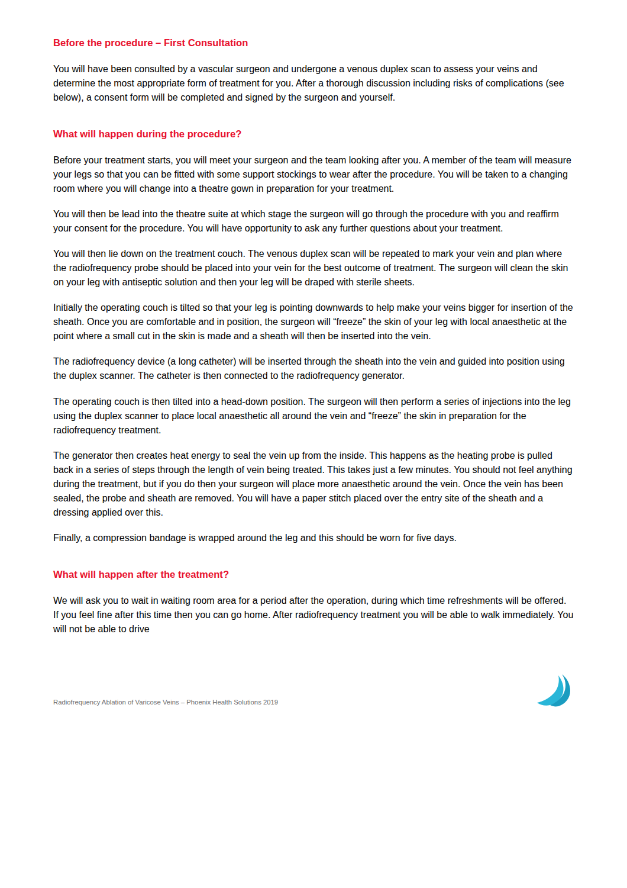Before the procedure – First Consultation
You will have been consulted by a vascular surgeon and undergone a venous duplex scan to assess your veins and determine the most appropriate form of treatment for you. After a thorough discussion including risks of complications (see below), a consent form will be completed and signed by the surgeon and yourself.
What will happen during the procedure?
Before your treatment starts, you will meet your surgeon and the team looking after you. A member of the team will measure your legs so that you can be fitted with some support stockings to wear after the procedure. You will be taken to a changing room where you will change into a theatre gown in preparation for your treatment.
You will then be lead into the theatre suite at which stage the surgeon will go through the procedure with you and reaffirm your consent for the procedure. You will have opportunity to ask any further questions about your treatment.
You will then lie down on the treatment couch. The venous duplex scan will be repeated to mark your vein and plan where the radiofrequency probe should be placed into your vein for the best outcome of treatment. The surgeon will clean the skin on your leg with antiseptic solution and then your leg will be draped with sterile sheets.
Initially the operating couch is tilted so that your leg is pointing downwards to help make your veins bigger for insertion of the sheath. Once you are comfortable and in position, the surgeon will “freeze” the skin of your leg with local anaesthetic at the point where a small cut in the skin is made and a sheath will then be inserted into the vein.
The radiofrequency device (a long catheter) will be inserted through the sheath into the vein and guided into position using the duplex scanner. The catheter is then connected to the radiofrequency generator.
The operating couch is then tilted into a head-down position. The surgeon will then perform a series of injections into the leg using the duplex scanner to place local anaesthetic all around the vein and “freeze” the skin in preparation for the radiofrequency treatment.
The generator then creates heat energy to seal the vein up from the inside. This happens as the heating probe is pulled back in a series of steps through the length of vein being treated. This takes just a few minutes. You should not feel anything during the treatment, but if you do then your surgeon will place more anaesthetic around the vein. Once the vein has been sealed, the probe and sheath are removed. You will have a paper stitch placed over the entry site of the sheath and a dressing applied over this.
Finally, a compression bandage is wrapped around the leg and this should be worn for five days.
What will happen after the treatment?
We will ask you to wait in waiting room area for a period after the operation, during which time refreshments will be offered. If you feel fine after this time then you can go home. After radiofrequency treatment you will be able to walk immediately. You will not be able to drive
Radiofrequency Ablation of Varicose Veins – Phoenix Health Solutions 2019